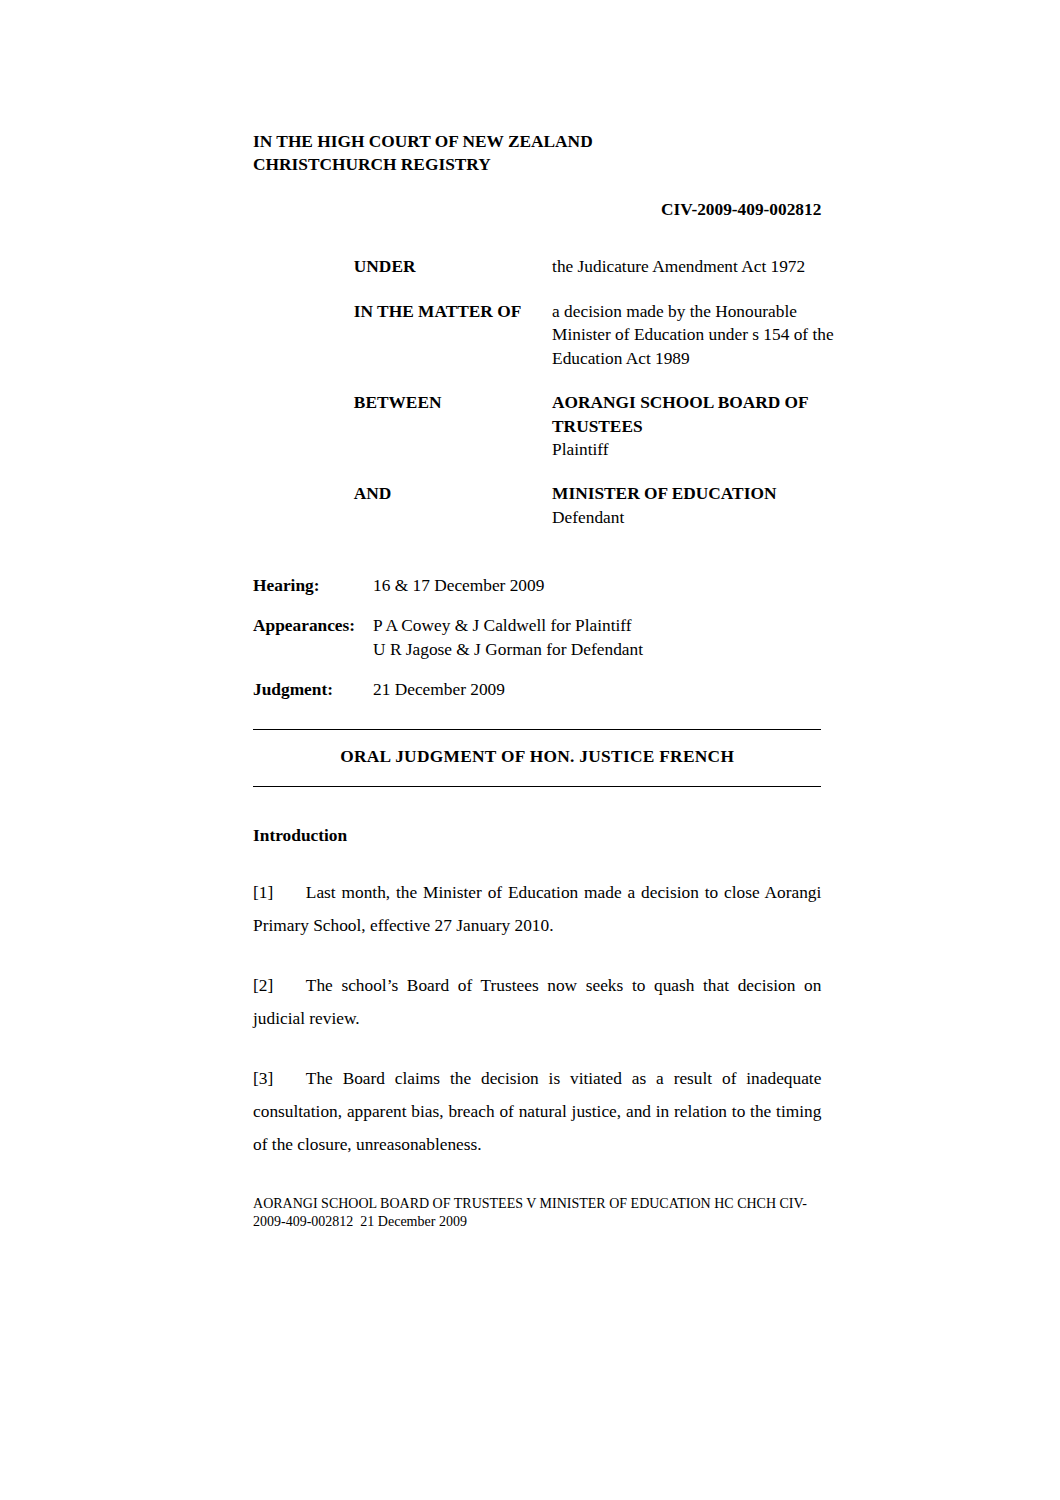IN THE HIGH COURT OF NEW ZEALAND
CHRISTCHURCH REGISTRY
CIV-2009-409-002812
| UNDER | the Judicature Amendment Act 1972 |
| IN THE MATTER OF | a decision made by the Honourable Minister of Education under s 154 of the Education Act 1989 |
| BETWEEN | AORANGI SCHOOL BOARD OF TRUSTEES Plaintiff |
| AND | MINISTER OF EDUCATION Defendant |
| Hearing: | 16 & 17 December 2009 |
| Appearances: | P A Cowey & J Caldwell for Plaintiff U R Jagose & J Gorman for Defendant |
| Judgment: | 21 December 2009 |
ORAL JUDGMENT OF HON. JUSTICE FRENCH
Introduction
[1] Last month, the Minister of Education made a decision to close Aorangi Primary School, effective 27 January 2010.
[2] The school’s Board of Trustees now seeks to quash that decision on judicial review.
[3] The Board claims the decision is vitiated as a result of inadequate consultation, apparent bias, breach of natural justice, and in relation to the timing of the closure, unreasonableness.
AORANGI SCHOOL BOARD OF TRUSTEES V MINISTER OF EDUCATION HC CHCH CIV-2009-409-002812 21 December 2009